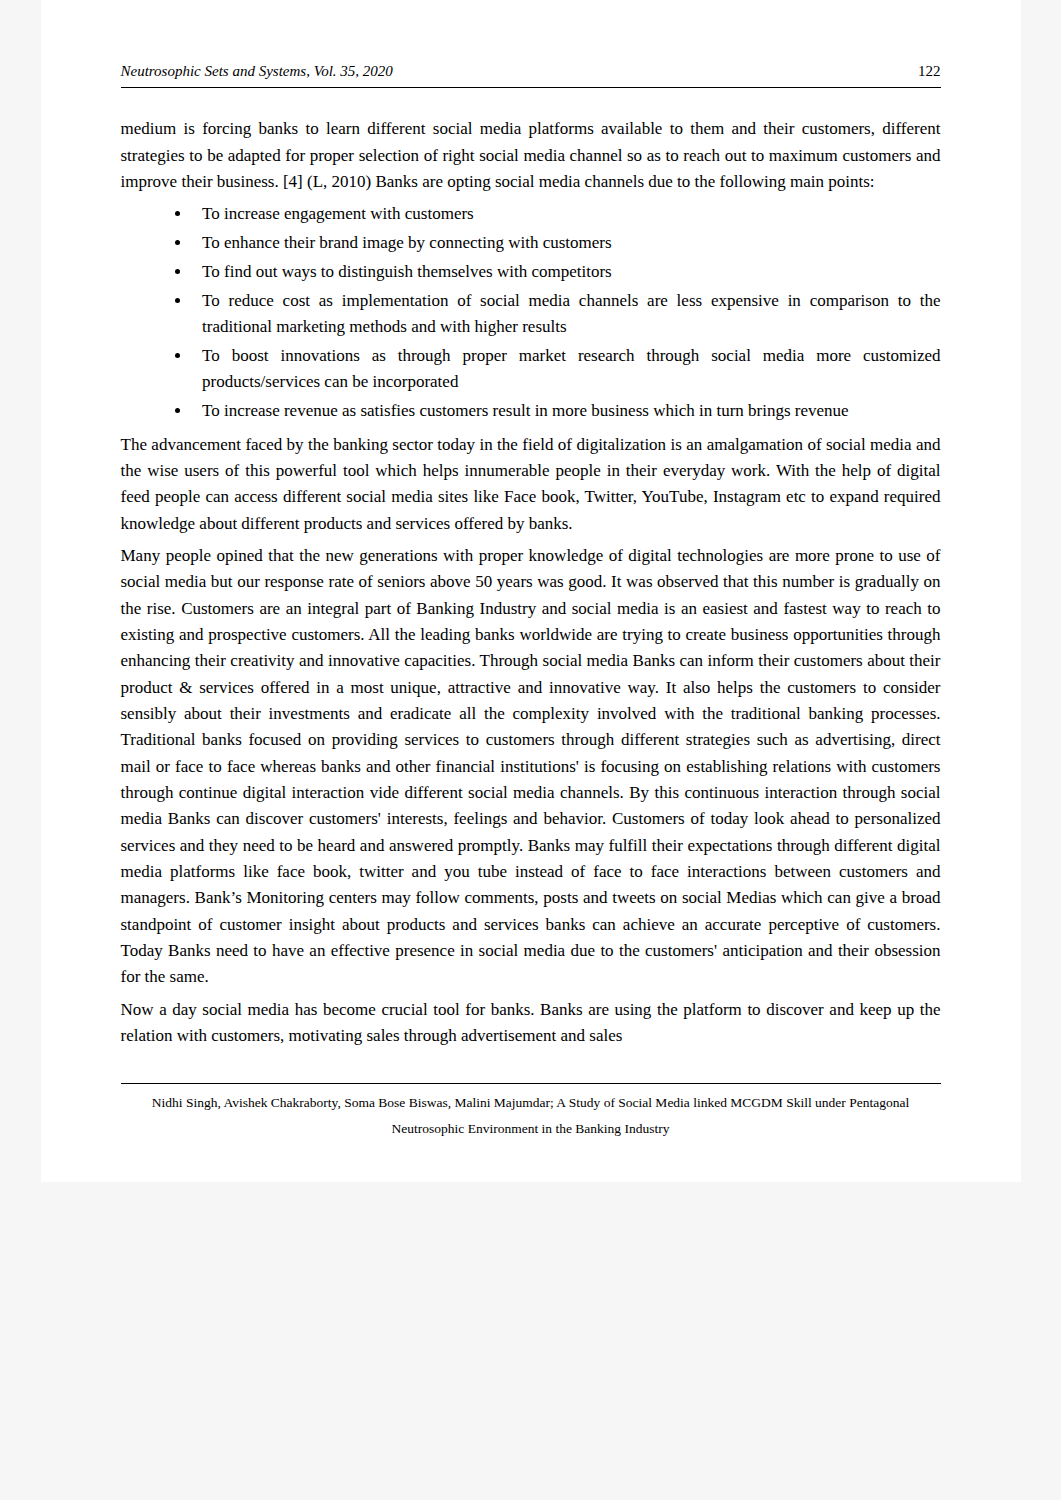Neutrosophic Sets and Systems, Vol. 35, 2020 122
medium is forcing banks to learn different social media platforms available to them and their customers, different strategies to be adapted for proper selection of right social media channel so as to reach out to maximum customers and improve their business. [4] (L, 2010) Banks are opting social media channels due to the following main points:
To increase engagement with customers
To enhance their brand image by connecting with customers
To find out ways to distinguish themselves with competitors
To reduce cost as implementation of social media channels are less expensive in comparison to the traditional marketing methods and with higher results
To boost innovations as through proper market research through social media more customized products/services can be incorporated
To increase revenue as satisfies customers result in more business which in turn brings revenue
The advancement faced by the banking sector today in the field of digitalization is an amalgamation of social media and the wise users of this powerful tool which helps innumerable people in their everyday work. With the help of digital feed people can access different social media sites like Face book, Twitter, YouTube, Instagram etc to expand required knowledge about different products and services offered by banks.
Many people opined that the new generations with proper knowledge of digital technologies are more prone to use of social media but our response rate of seniors above 50 years was good. It was observed that this number is gradually on the rise. Customers are an integral part of Banking Industry and social media is an easiest and fastest way to reach to existing and prospective customers. All the leading banks worldwide are trying to create business opportunities through enhancing their creativity and innovative capacities. Through social media Banks can inform their customers about their product & services offered in a most unique, attractive and innovative way. It also helps the customers to consider sensibly about their investments and eradicate all the complexity involved with the traditional banking processes. Traditional banks focused on providing services to customers through different strategies such as advertising, direct mail or face to face whereas banks and other financial institutions' is focusing on establishing relations with customers through continue digital interaction vide different social media channels. By this continuous interaction through social media Banks can discover customers' interests, feelings and behavior. Customers of today look ahead to personalized services and they need to be heard and answered promptly. Banks may fulfill their expectations through different digital media platforms like face book, twitter and you tube instead of face to face interactions between customers and managers. Bank’s Monitoring centers may follow comments, posts and tweets on social Medias which can give a broad standpoint of customer insight about products and services banks can achieve an accurate perceptive of customers. Today Banks need to have an effective presence in social media due to the customers' anticipation and their obsession for the same.
Now a day social media has become crucial tool for banks. Banks are using the platform to discover and keep up the relation with customers, motivating sales through advertisement and sales
Nidhi Singh, Avishek Chakraborty, Soma Bose Biswas, Malini Majumdar; A Study of Social Media linked MCGDM Skill under Pentagonal Neutrosophic Environment in the Banking Industry